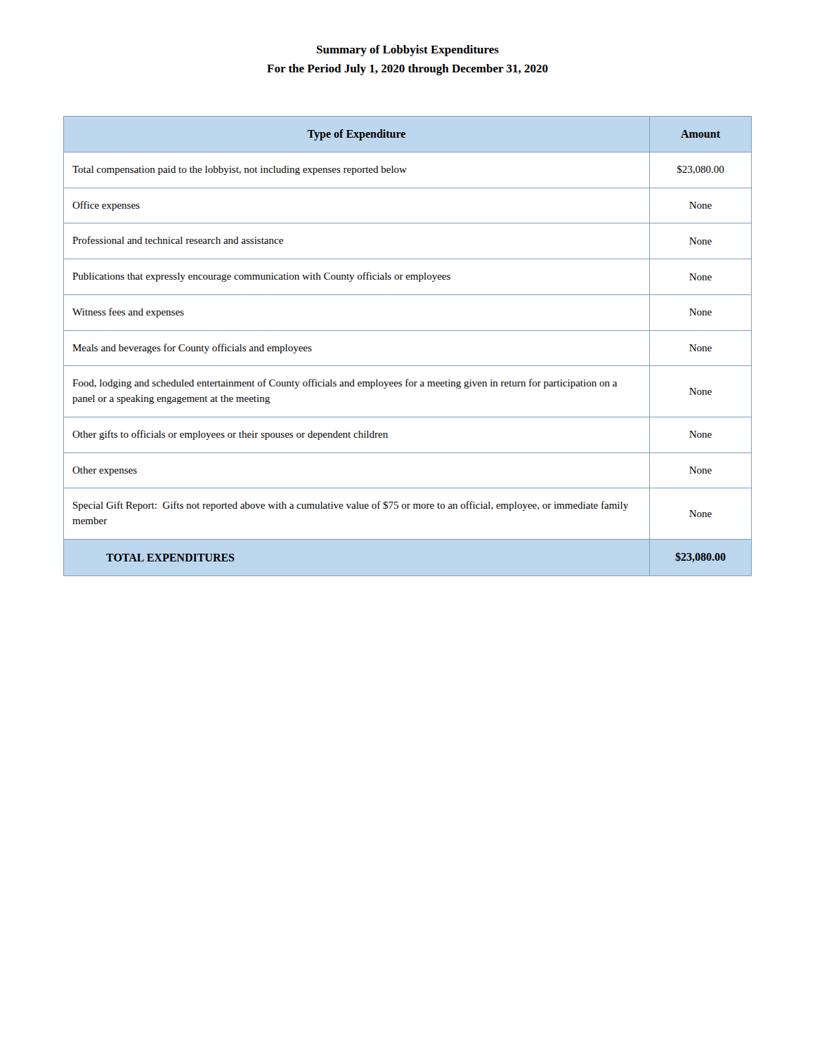Summary of Lobbyist Expenditures
For the Period July 1, 2020 through December 31, 2020
| Type of Expenditure | Amount |
| --- | --- |
| Total compensation paid to the lobbyist, not including expenses reported below | $23,080.00 |
| Office expenses | None |
| Professional and technical research and assistance | None |
| Publications that expressly encourage communication with County officials or employees | None |
| Witness fees and expenses | None |
| Meals and beverages for County officials and employees | None |
| Food, lodging and scheduled entertainment of County officials and employees for a meeting given in return for participation on a panel or a speaking engagement at the meeting | None |
| Other gifts to officials or employees or their spouses or dependent children | None |
| Other expenses | None |
| Special Gift Report: Gifts not reported above with a cumulative value of $75 or more to an official, employee, or immediate family member | None |
| TOTAL EXPENDITURES | $23,080.00 |